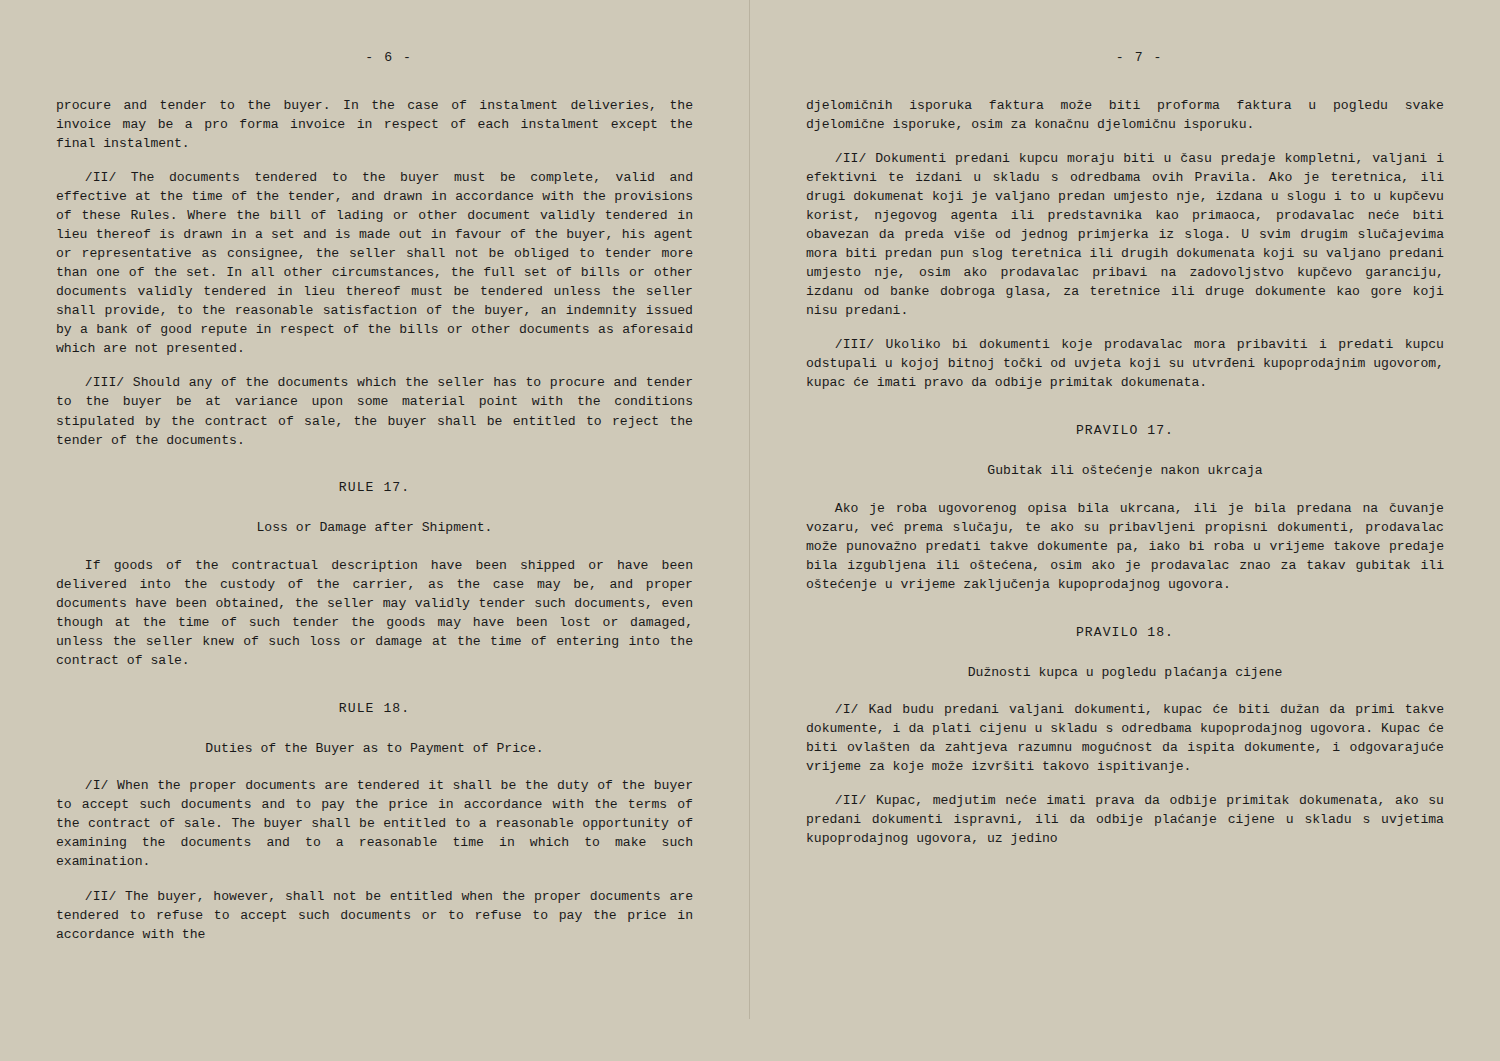- 6 -
procure and tender to the buyer. In the case of instalment deliveries, the invoice may be a pro forma invoice in respect of each instalment except the final instalment.
/II/ The documents tendered to the buyer must be complete, valid and effective at the time of the tender, and drawn in accordance with the provisions of these Rules. Where the bill of lading or other document validly tendered in lieu thereof is drawn in a set and is made out in favour of the buyer, his agent or representative as consignee, the seller shall not be obliged to tender more than one of the set. In all other circumstances, the full set of bills or other documents validly tendered in lieu thereof must be tendered unless the seller shall provide, to the reasonable satisfaction of the buyer, an indemnity issued by a bank of good repute in respect of the bills or other documents as aforesaid which are not presented.
/III/ Should any of the documents which the seller has to procure and tender to the buyer be at variance upon some material point with the conditions stipulated by the contract of sale, the buyer shall be entitled to reject the tender of the documents.
RULE 17.
Loss or Damage after Shipment.
If goods of the contractual description have been shipped or have been delivered into the custody of the carrier, as the case may be, and proper documents have been obtained, the seller may validly tender such documents, even though at the time of such tender the goods may have been lost or damaged, unless the seller knew of such loss or damage at the time of entering into the contract of sale.
RULE 18.
Duties of the Buyer as to Payment of Price.
/I/ When the proper documents are tendered it shall be the duty of the buyer to accept such documents and to pay the price in accordance with the terms of the contract of sale. The buyer shall be entitled to a reasonable opportunity of examining the documents and to a reasonable time in which to make such examination.
/II/ The buyer, however, shall not be entitled when the proper documents are tendered to refuse to accept such documents or to refuse to pay the price in accordance with the
- 7 -
djelomičnih isporuka faktura može biti proforma faktura u pogledu svake djelomične isporuke, osim za konačnu djelomičnu isporuku.
/II/ Dokumenti predani kupcu moraju biti u času predaje kompletni, valjani i efektivni te izdani u skladu s odredbama ovih Pravila. Ako je teretnica, ili drugi dokumenat koji je valjano predan umjesto nje, izdana u slogu i to u kupčevu korist, njegovog agenta ili predstavnika kao primaoca, prodavalac neće biti obavezan da preda više od jednog primjerka iz sloga. U svim drugim slučajevima mora biti predan pun slog teretnica ili drugih dokumenata koji su valjano predani umjesto nje, osim ako prodavalac pribavi na zadovoljstvo kupčevo garanciju, izdanu od banke dobroga glasa, za teretnice ili druge dokumente kao gore koji nisu predani.
/III/ Ukoliko bi dokumenti koje prodavalac mora pribaviti i predati kupcu odstupali u kojoj bitnoj točki od uvjeta koji su utvrđeni kupoprodajnim ugovorom, kupac će imati pravo da odbije primitak dokumenata.
PRAVILO 17.
Gubitak ili oštećenje nakon ukrcaja
Ako je roba ugovorenog opisa bila ukrcana, ili je bila predana na čuvanje vozaru, već prema slučaju, te ako su pribavljeni propisni dokumenti, prodavalac može punovažno predati takve dokumente pa, iako bi roba u vrijeme takove predaje bila izgubljena ili oštećena, osim ako je prodavalac znao za takav gubitak ili oštećenje u vrijeme zaključenja kupoprodajnog ugovora.
PRAVILO 18.
Dužnosti kupca u pogledu plaćanja cijene
/I/ Kad budu predani valjani dokumenti, kupac će biti dužan da primi takve dokumente, i da plati cijenu u skladu s odredbama kupoprodajnog ugovora. Kupac će biti ovlašten da zahtjeva razumnu mogućnost da ispita dokumente, i odgovarajuće vrijeme za koje može izvršiti takovo ispitivanje.
/II/ Kupac, medjutim neće imati prava da odbije primitak dokumenata, ako su predani dokumenti ispravni, ili da odbije plaćanje cijene u skladu s uvjetima kupoprodajnog ugovora, uz jedino